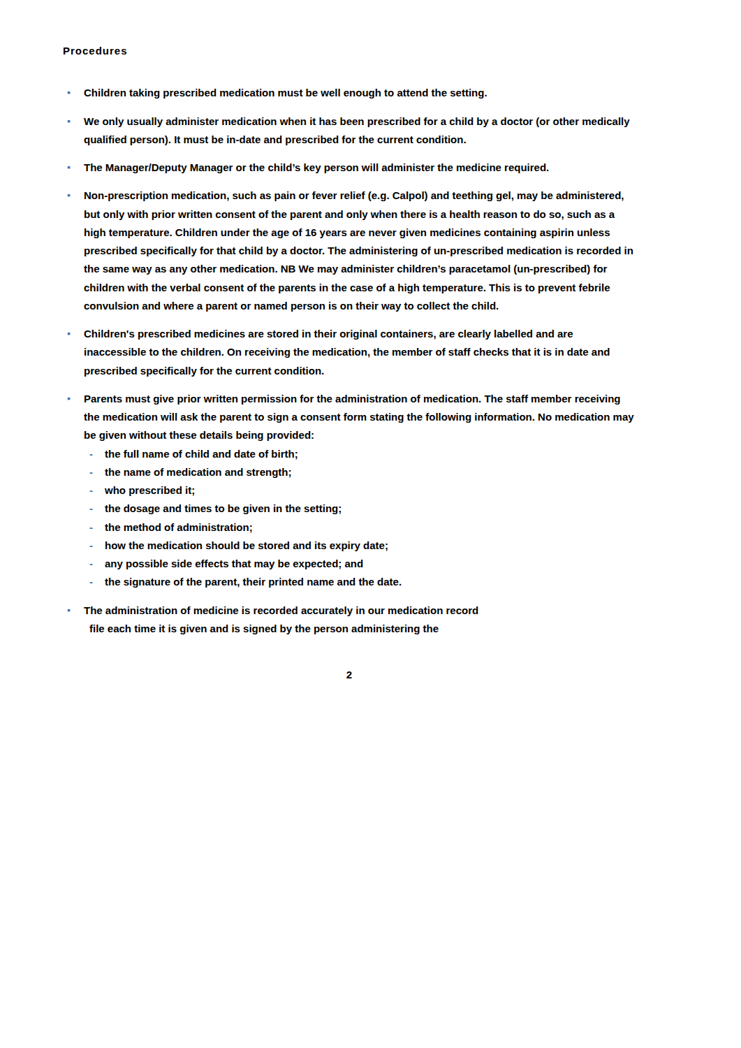Procedures
Children taking prescribed medication must be well enough to attend the setting.
We only usually administer medication when it has been prescribed for a child by a doctor (or other medically qualified person). It must be in-date and prescribed for the current condition.
The Manager/Deputy Manager or the child’s key person will administer the medicine required.
Non-prescription medication, such as pain or fever relief (e.g. Calpol) and teething gel, may be administered, but only with prior written consent of the parent and only when there is a health reason to do so, such as a high temperature. Children under the age of 16 years are never given medicines containing aspirin unless prescribed specifically for that child by a doctor. The administering of un-prescribed medication is recorded in the same way as any other medication. NB We may administer children’s paracetamol (un-prescribed) for children with the verbal consent of the parents in the case of a high temperature. This is to prevent febrile convulsion and where a parent or named person is on their way to collect the child.
Children's prescribed medicines are stored in their original containers, are clearly labelled and are inaccessible to the children. On receiving the medication, the member of staff checks that it is in date and prescribed specifically for the current condition.
Parents must give prior written permission for the administration of medication. The staff member receiving the medication will ask the parent to sign a consent form stating the following information. No medication may be given without these details being provided:
the full name of child and date of birth;
the name of medication and strength;
who prescribed it;
the dosage and times to be given in the setting;
the method of administration;
how the medication should be stored and its expiry date;
any possible side effects that may be expected; and
the signature of the parent, their printed name and the date.
The administration of medicine is recorded accurately in our medication record file each time it is given and is signed by the person administering the
2